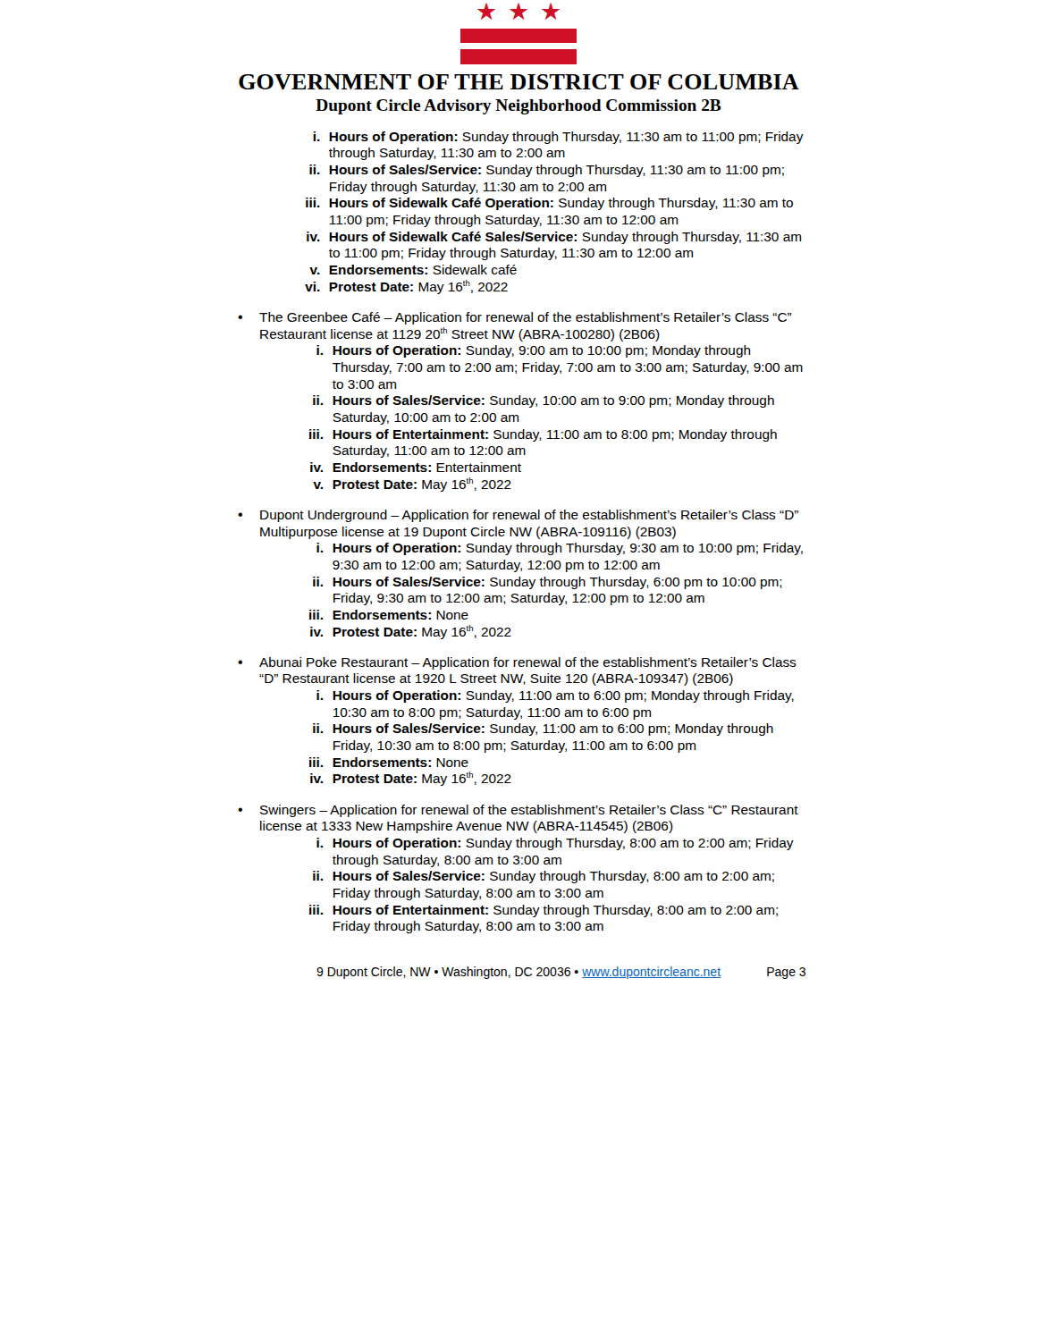★★★
GOVERNMENT OF THE DISTRICT OF COLUMBIA
Dupont Circle Advisory Neighborhood Commission 2B
Hours of Operation: Sunday through Thursday, 11:30 am to 11:00 pm; Friday through Saturday, 11:30 am to 2:00 am
Hours of Sales/Service: Sunday through Thursday, 11:30 am to 11:00 pm; Friday through Saturday, 11:30 am to 2:00 am
Hours of Sidewalk Café Operation: Sunday through Thursday, 11:30 am to 11:00 pm; Friday through Saturday, 11:30 am to 12:00 am
Hours of Sidewalk Café Sales/Service: Sunday through Thursday, 11:30 am to 11:00 pm; Friday through Saturday, 11:30 am to 12:00 am
Endorsements: Sidewalk café
Protest Date: May 16th, 2022
The Greenbee Café – Application for renewal of the establishment’s Retailer’s Class “C” Restaurant license at 1129 20th Street NW (ABRA-100280) (2B06)
Hours of Operation: Sunday, 9:00 am to 10:00 pm; Monday through Thursday, 7:00 am to 2:00 am; Friday, 7:00 am to 3:00 am; Saturday, 9:00 am to 3:00 am
Hours of Sales/Service: Sunday, 10:00 am to 9:00 pm; Monday through Saturday, 10:00 am to 2:00 am
Hours of Entertainment: Sunday, 11:00 am to 8:00 pm; Monday through Saturday, 11:00 am to 12:00 am
Endorsements: Entertainment
Protest Date: May 16th, 2022
Dupont Underground – Application for renewal of the establishment’s Retailer’s Class “D” Multipurpose license at 19 Dupont Circle NW (ABRA-109116) (2B03)
Hours of Operation: Sunday through Thursday, 9:30 am to 10:00 pm; Friday, 9:30 am to 12:00 am; Saturday, 12:00 pm to 12:00 am
Hours of Sales/Service: Sunday through Thursday, 6:00 pm to 10:00 pm; Friday, 9:30 am to 12:00 am; Saturday, 12:00 pm to 12:00 am
Endorsements: None
Protest Date: May 16th, 2022
Abunai Poke Restaurant – Application for renewal of the establishment’s Retailer’s Class “D” Restaurant license at 1920 L Street NW, Suite 120 (ABRA-109347) (2B06)
Hours of Operation: Sunday, 11:00 am to 6:00 pm; Monday through Friday, 10:30 am to 8:00 pm; Saturday, 11:00 am to 6:00 pm
Hours of Sales/Service: Sunday, 11:00 am to 6:00 pm; Monday through Friday, 10:30 am to 8:00 pm; Saturday, 11:00 am to 6:00 pm
Endorsements: None
Protest Date: May 16th, 2022
Swingers – Application for renewal of the establishment’s Retailer’s Class “C” Restaurant license at 1333 New Hampshire Avenue NW (ABRA-114545) (2B06)
Hours of Operation: Sunday through Thursday, 8:00 am to 2:00 am; Friday through Saturday, 8:00 am to 3:00 am
Hours of Sales/Service: Sunday through Thursday, 8:00 am to 2:00 am; Friday through Saturday, 8:00 am to 3:00 am
Hours of Entertainment: Sunday through Thursday, 8:00 am to 2:00 am; Friday through Saturday, 8:00 am to 3:00 am
9 Dupont Circle, NW • Washington, DC 20036 • www.dupontcircleanc.net
Page 3